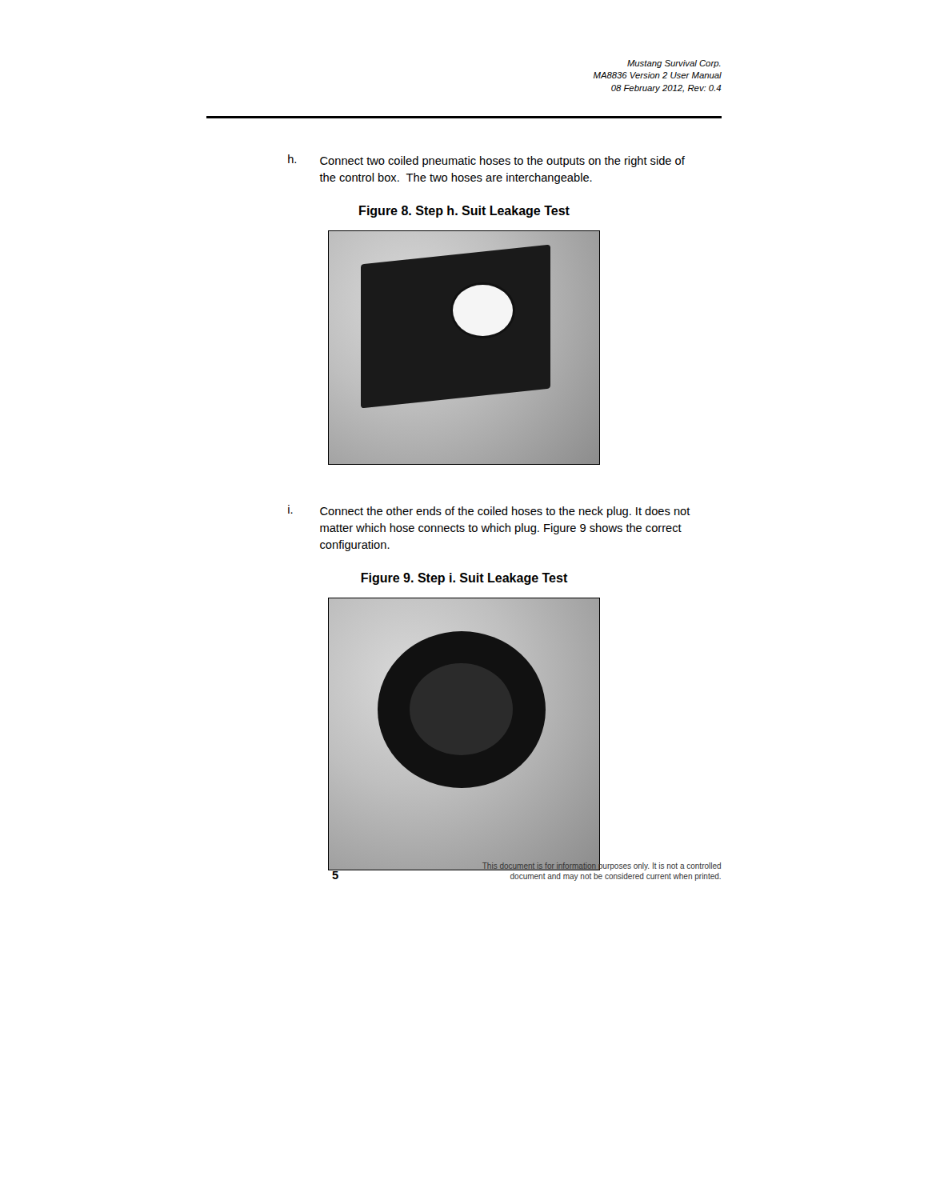Mustang Survival Corp.
MA8836 Version 2 User Manual
08 February 2012, Rev: 0.4
h.
Connect two coiled pneumatic hoses to the outputs on the right side of the control box. The two hoses are interchangeable.
Figure 8. Step h. Suit Leakage Test
i.
Connect the other ends of the coiled hoses to the neck plug. It does not matter which hose connects to which plug. Figure 9 shows the correct configuration.
Figure 9. Step i. Suit Leakage Test
5
This document is for information purposes only. It is not a controlled
document and may not be considered current when printed.